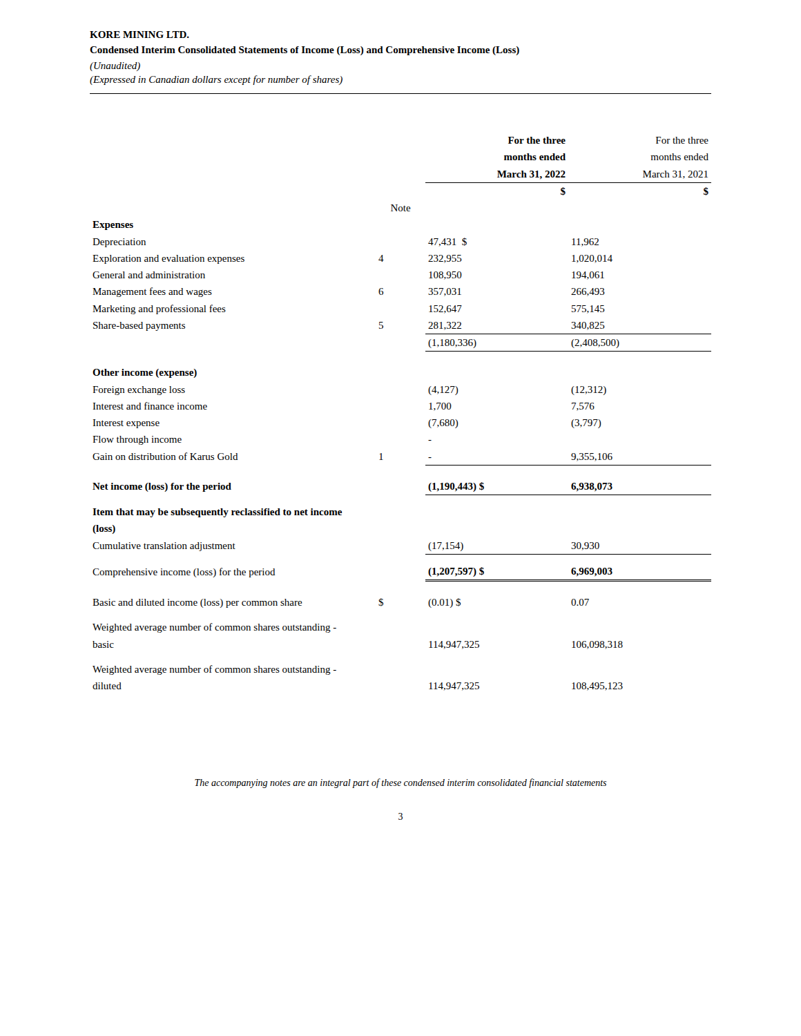KORE MINING LTD.
Condensed Interim Consolidated Statements of Income (Loss) and Comprehensive Income (Loss)
(Unaudited)
(Expressed in Canadian dollars except for number of shares)
| | | For the three | For the three |
| --- | --- | --- | --- |
| | | months ended | months ended |
| | | March 31, 2022 | March 31, 2021 |
| | | $ | $ |
| | Note | | |
| Expenses | | | |
| Depreciation | | 47,431 $ | 11,962 |
| Exploration and evaluation expenses | 4 | 232,955 | 1,020,014 |
| General and administration | | 108,950 | 194,061 |
| Management fees and wages | 6 | 357,031 | 266,493 |
| Marketing and professional fees | | 152,647 | 575,145 |
| Share-based payments | 5 | 281,322 | 340,825 |
| | | (1,180,336) | (2,408,500) |
| Other income (expense) | | | |
| Foreign exchange loss | | (4,127) | (12,312) |
| Interest and finance income | | 1,700 | 7,576 |
| Interest expense | | (7,680) | (3,797) |
| Flow through income | | - | |
| Gain on distribution of Karus Gold | 1 | - | 9,355,106 |
| Net income (loss) for the period | | (1,190,443) $ | 6,938,073 |
| Item that may be subsequently reclassified to net income | | | |
| (loss) | | | |
| Cumulative translation adjustment | | (17,154) | 30,930 |
| Comprehensive income (loss) for the period | | (1,207,597) $ | 6,969,003 |
| Basic and diluted income (loss) per common share | $ | (0.01) $ | 0.07 |
| Weighted average number of common shares outstanding - | | | |
| basic | | 114,947,325 | 106,098,318 |
| Weighted average number of common shares outstanding - | | | |
| diluted | | 114,947,325 | 108,495,123 |
The accompanying notes are an integral part of these condensed interim consolidated financial statements
3